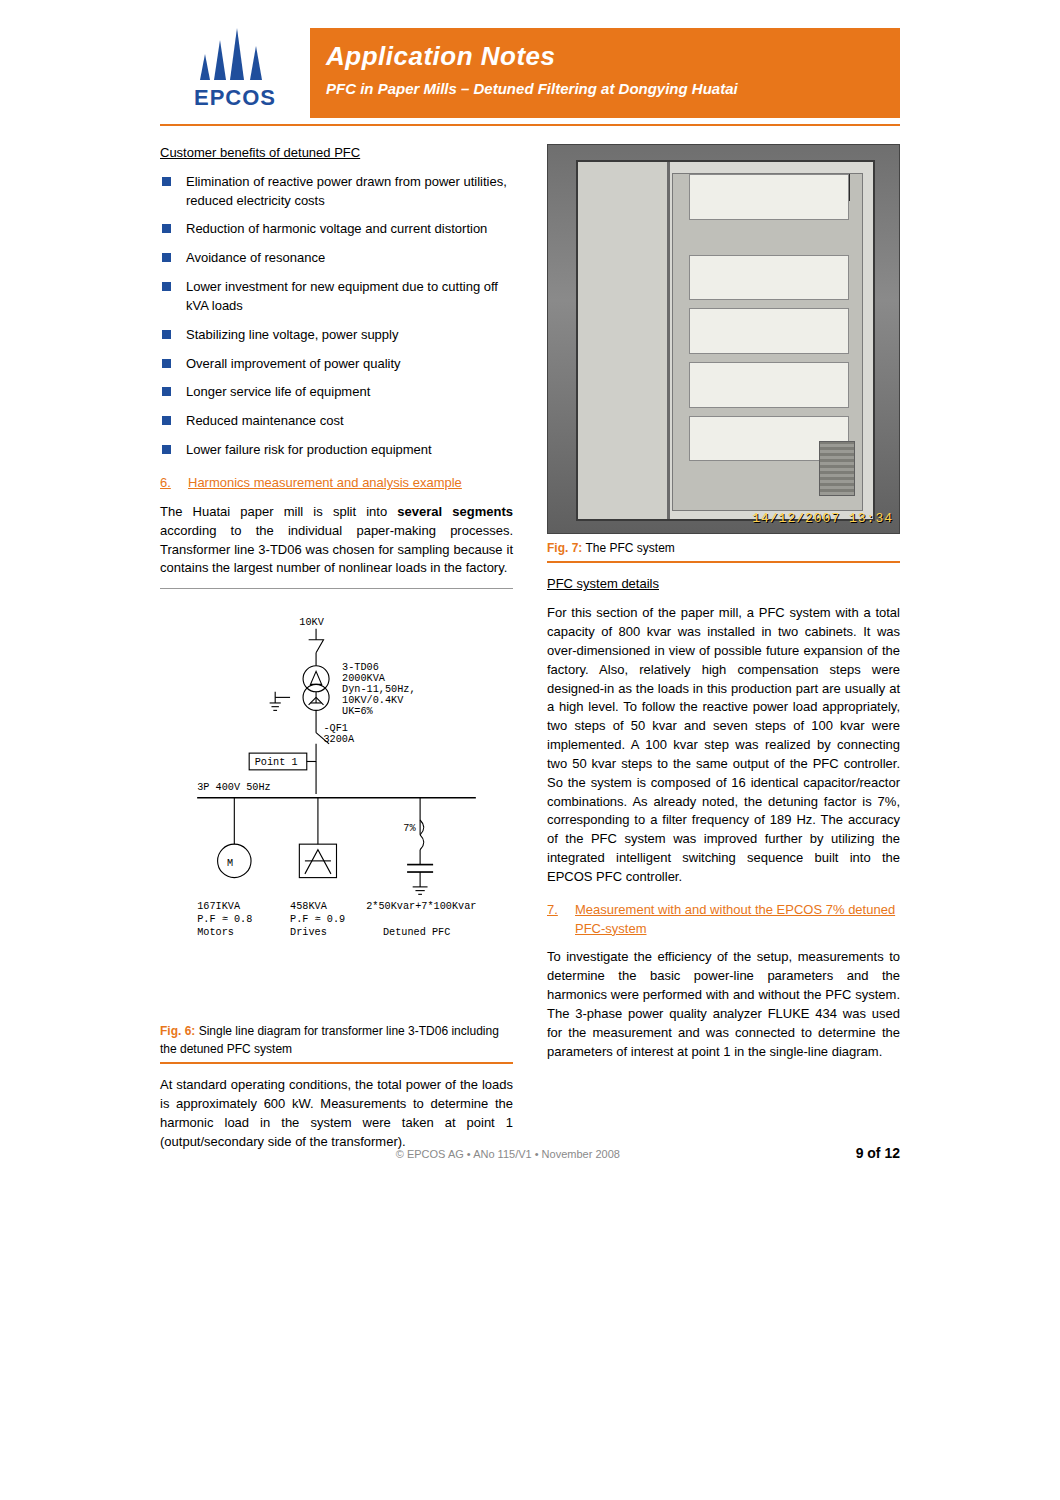EPCOS
Application Notes
PFC in Paper Mills – Detuned Filtering at Dongying Huatai
Customer benefits of detuned PFC
Elimination of reactive power drawn from power utilities, reduced electricity costs
Reduction of harmonic voltage and current distortion
Avoidance of resonance
Lower investment for new equipment due to cutting off kVA loads
Stabilizing line voltage, power supply
Overall improvement of power quality
Longer service life of equipment
Reduced maintenance cost
Lower failure risk for production equipment
6.
Harmonics measurement and analysis example
The Huatai paper mill is split into several segments according to the individual paper-making processes. Transformer line 3-TD06 was chosen for sampling because it contains the largest number of nonlinear loads in the factory.
10KV 3-TD06 2000KVA Dyn-11,50Hz, 10KV/0.4KV UK=6% -QF1 3200A Point 1 3P 400V 50Hz M 7% 167IKVA P.F ≈ 0.8 Motors 458KVA P.F ≈ 0.9 Drives 2*50Kvar+7*100Kvar Detuned PFC
Fig. 6: Single line diagram for transformer line 3-TD06 including the detuned PFC system
At standard operating conditions, the total power of the loads is approximately 600 kW. Measurements to determine the harmonic load in the system were taken at point 1 (output/secondary side of the transformer).
14/12/2007 13:34
Fig. 7: The PFC system
PFC system details
For this section of the paper mill, a PFC system with a total capacity of 800 kvar was installed in two cabinets. It was over-dimensioned in view of possible future expansion of the factory. Also, relatively high compensation steps were designed-in as the loads in this production part are usually at a high level. To follow the reactive power load appropriately, two steps of 50 kvar and seven steps of 100 kvar were implemented. A 100 kvar step was realized by connecting two 50 kvar steps to the same output of the PFC controller. So the system is composed of 16 identical capacitor/reactor combinations. As already noted, the detuning factor is 7%, corresponding to a filter frequency of 189 Hz. The accuracy of the PFC system was improved further by utilizing the integrated intelligent switching sequence built into the EPCOS PFC controller.
7.
Measurement with and without the EPCOS 7% detuned PFC-system
To investigate the efficiency of the setup, measurements to determine the basic power-line parameters and the harmonics were performed with and without the PFC system. The 3-phase power quality analyzer FLUKE 434 was used for the measurement and was connected to determine the parameters of interest at point 1 in the single-line diagram.
© EPCOS AG • ANo 115/V1 • November 2008
9 of 12